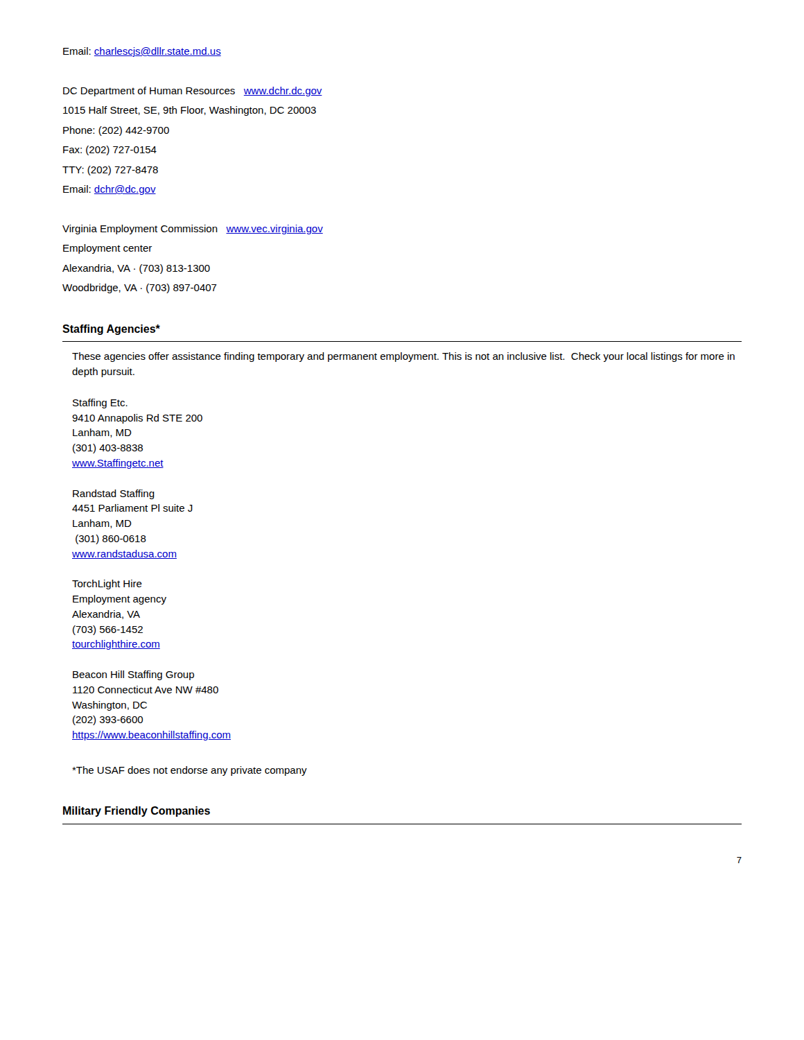Email: charlescjs@dllr.state.md.us
DC Department of Human Resources www.dchr.dc.gov
1015 Half Street, SE, 9th Floor, Washington, DC 20003
Phone: (202) 442-9700
Fax: (202) 727-0154
TTY: (202) 727-8478
Email: dchr@dc.gov
Virginia Employment Commission www.vec.virginia.gov
Employment center
Alexandria, VA · (703) 813-1300
Woodbridge, VA · (703) 897-0407
Staffing Agencies*
These agencies offer assistance finding temporary and permanent employment. This is not an inclusive list. Check your local listings for more in depth pursuit.
Staffing Etc.
9410 Annapolis Rd STE 200
Lanham, MD
(301) 403-8838
www.Staffingetc.net
Randstad Staffing
4451 Parliament Pl suite J
Lanham, MD
(301) 860-0618
www.randstadusa.com
TorchLight Hire
Employment agency
Alexandria, VA
(703) 566-1452
tourchlighthire.com
Beacon Hill Staffing Group
1120 Connecticut Ave NW #480
Washington, DC
(202) 393-6600
https://www.beaconhillstaffing.com
*The USAF does not endorse any private company
Military Friendly Companies
7